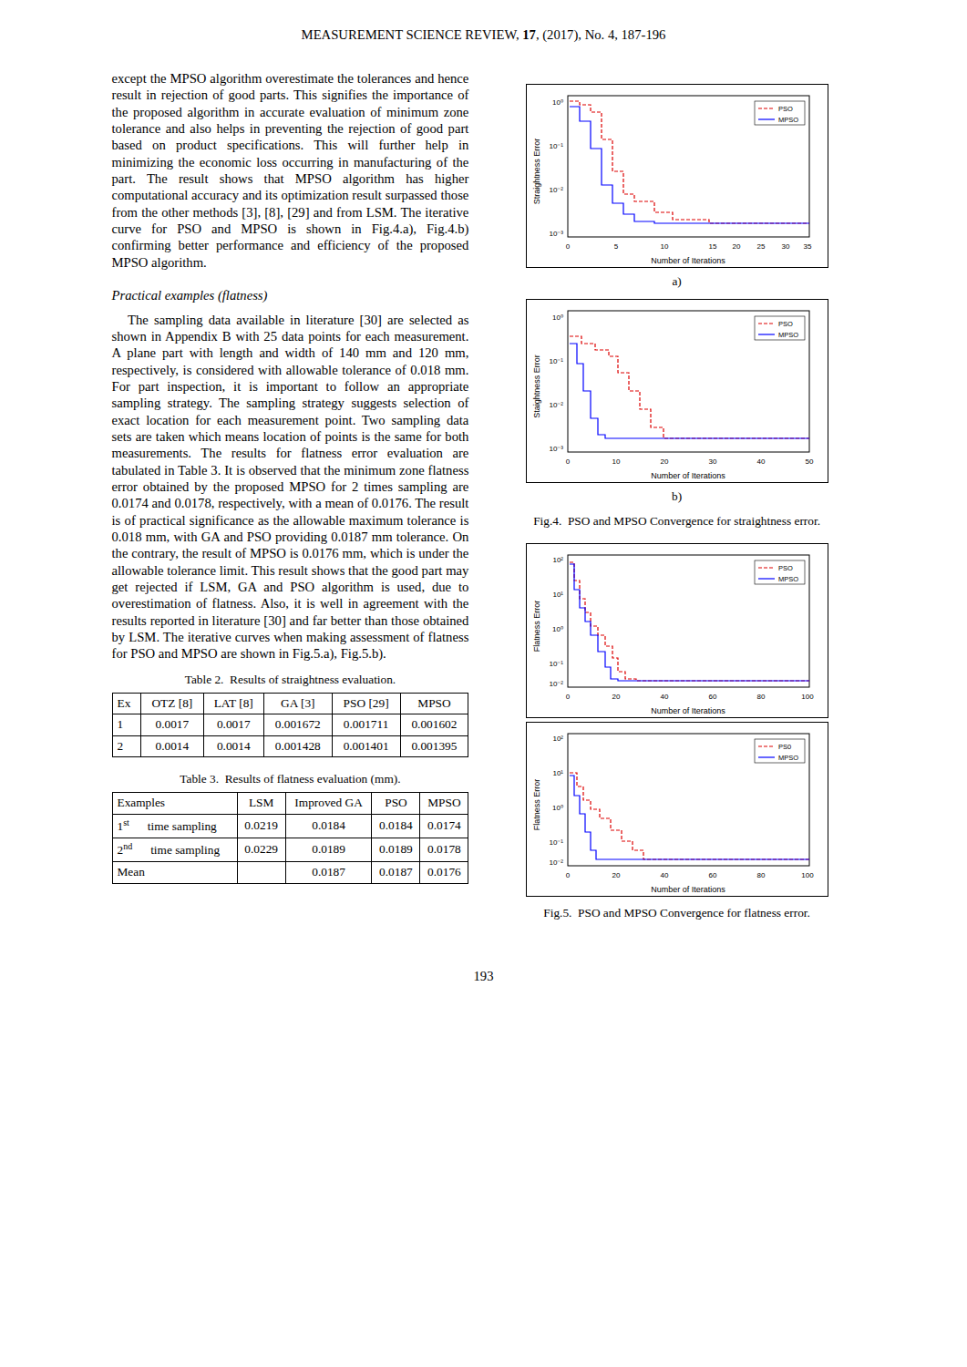MEASUREMENT SCIENCE REVIEW, 17, (2017), No. 4, 187-196
except the MPSO algorithm overestimate the tolerances and hence result in rejection of good parts. This signifies the importance of the proposed algorithm in accurate evaluation of minimum zone tolerance and also helps in preventing the rejection of good part based on product specifications. This will further help in minimizing the economic loss occurring in manufacturing of the part. The result shows that MPSO algorithm has higher computational accuracy and its optimization result surpassed those from the other methods [3], [8], [29] and from LSM. The iterative curve for PSO and MPSO is shown in Fig.4.a), Fig.4.b) confirming better performance and efficiency of the proposed MPSO algorithm.
Practical examples (flatness)
The sampling data available in literature [30] are selected as shown in Appendix B with 25 data points for each measurement. A plane part with length and width of 140 mm and 120 mm, respectively, is considered with allowable tolerance of 0.018 mm. For part inspection, it is important to follow an appropriate sampling strategy. The sampling strategy suggests selection of exact location for each measurement point. Two sampling data sets are taken which means location of points is the same for both measurements. The results for flatness error evaluation are tabulated in Table 3. It is observed that the minimum zone flatness error obtained by the proposed MPSO for 2 times sampling are 0.0174 and 0.0178, respectively, with a mean of 0.0176. The result is of practical significance as the allowable maximum tolerance is 0.018 mm, with GA and PSO providing 0.0187 mm tolerance. On the contrary, the result of MPSO is 0.0176 mm, which is under the allowable tolerance limit. This result shows that the good part may get rejected if LSM, GA and PSO algorithm is used, due to overestimation of flatness. Also, it is well in agreement with the results reported in literature [30] and far better than those obtained by LSM. The iterative curves when making assessment of flatness for PSO and MPSO are shown in Fig.5.a), Fig.5.b).
Table 2. Results of straightness evaluation.
| Ex | OTZ [8] | LAT [8] | GA [3] | PSO [29] | MPSO |
| --- | --- | --- | --- | --- | --- |
| 1 | 0.0017 | 0.0017 | 0.001672 | 0.001711 | 0.001602 |
| 2 | 0.0014 | 0.0014 | 0.001428 | 0.001401 | 0.001395 |
Table 3. Results of flatness evaluation (mm).
| Examples | LSM | Improved GA | PSO | MPSO |
| --- | --- | --- | --- | --- |
| 1 st time sampling | 0.0219 | 0.0184 | 0.0184 | 0.0174 |
| 2 nd time sampling | 0.0229 | 0.0189 | 0.0189 | 0.0178 |
| Mean | | 0.0187 | 0.0187 | 0.0176 |
10⁰ 10⁻¹ 10⁻² 10⁻³ 0 5 10 15 20 25 30 35 Number of Iterations Straightness Error PSO MPSO
a)
10⁰ 10⁻¹ 10⁻² 10⁻³ 0 10 20 30 40 50 Number of Iterations Staightness Error PSO MPSO
b)
Fig.4. PSO and MPSO Convergence for straightness error.
10² 10¹ 10⁰ 10⁻¹ 10⁻² 0 20 40 60 80 100 Number of Iterations Flatness Error PSO MPSO 10² 10¹ 10⁰ 10⁻¹ 10⁻² 0 20 40 60 80 100 Number of Iterations Flatness Error PS0 MPSO
Fig.5. PSO and MPSO Convergence for flatness error.
193